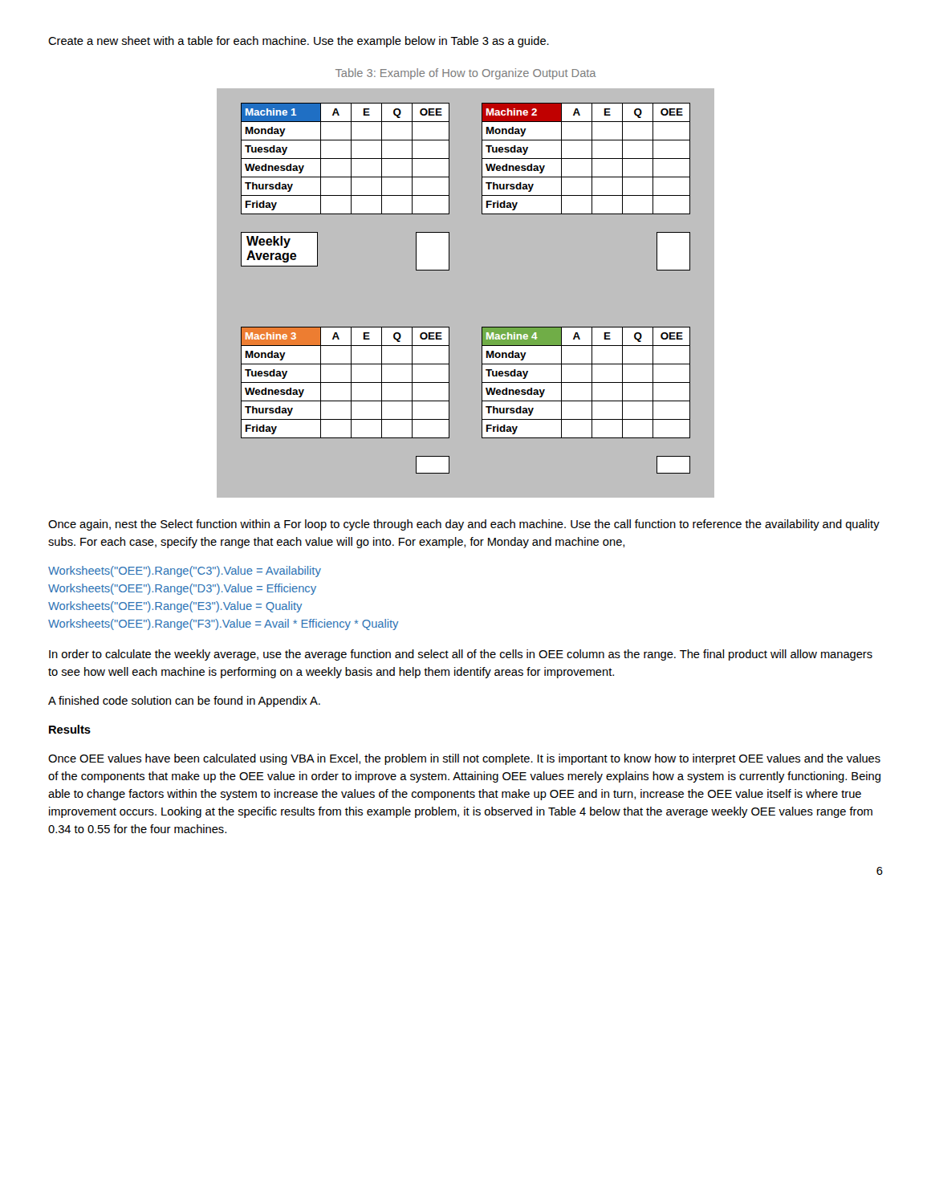Create a new sheet with a table for each machine. Use the example below in Table 3 as a guide.
Table 3: Example of How to Organize Output Data
| Machine 1 | A | E | Q | OEE |
| --- | --- | --- | --- | --- |
| Monday | | | | |
| Tuesday | | | | |
| Wednesday | | | | |
| Thursday | | | | |
| Friday | | | | |
| Machine 2 | A | E | Q | OEE |
| --- | --- | --- | --- | --- |
| Monday | | | | |
| Tuesday | | | | |
| Wednesday | | | | |
| Thursday | | | | |
| Friday | | | | |
Weekly
Average
| Machine 3 | A | E | Q | OEE |
| --- | --- | --- | --- | --- |
| Monday | | | | |
| Tuesday | | | | |
| Wednesday | | | | |
| Thursday | | | | |
| Friday | | | | |
| Machine 4 | A | E | Q | OEE |
| --- | --- | --- | --- | --- |
| Monday | | | | |
| Tuesday | | | | |
| Wednesday | | | | |
| Thursday | | | | |
| Friday | | | | |
Once again, nest the Select function within a For loop to cycle through each day and each machine. Use the call function to reference the availability and quality subs. For each case, specify the range that each value will go into. For example, for Monday and machine one,
Worksheets("OEE").Range("C3").Value = Availability
Worksheets("OEE").Range("D3").Value = Efficiency
Worksheets("OEE").Range("E3").Value = Quality
Worksheets("OEE").Range("F3").Value = Avail * Efficiency * Quality
In order to calculate the weekly average, use the average function and select all of the cells in OEE column as the range. The final product will allow managers to see how well each machine is performing on a weekly basis and help them identify areas for improvement.
A finished code solution can be found in Appendix A.
Results
Once OEE values have been calculated using VBA in Excel, the problem in still not complete. It is important to know how to interpret OEE values and the values of the components that make up the OEE value in order to improve a system. Attaining OEE values merely explains how a system is currently functioning. Being able to change factors within the system to increase the values of the components that make up OEE and in turn, increase the OEE value itself is where true improvement occurs. Looking at the specific results from this example problem, it is observed in Table 4 below that the average weekly OEE values range from 0.34 to 0.55 for the four machines.
6